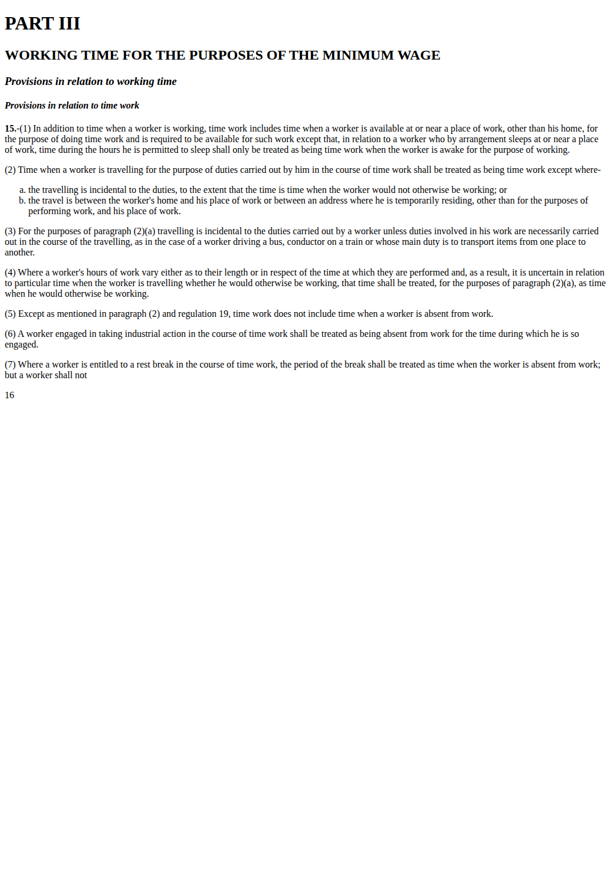PART III
WORKING TIME FOR THE PURPOSES OF THE MINIMUM WAGE
Provisions in relation to working time
Provisions in relation to time work
15.-(1) In addition to time when a worker is working, time work includes time when a worker is available at or near a place of work, other than his home, for the purpose of doing time work and is required to be available for such work except that, in relation to a worker who by arrangement sleeps at or near a place of work, time during the hours he is permitted to sleep shall only be treated as being time work when the worker is awake for the purpose of working.
(2) Time when a worker is travelling for the purpose of duties carried out by him in the course of time work shall be treated as being time work except where-
the travelling is incidental to the duties, to the extent that the time is time when the worker would not otherwise be working; or
the travel is between the worker's home and his place of work or between an address where he is temporarily residing, other than for the purposes of performing work, and his place of work.
(3) For the purposes of paragraph (2)(a) travelling is incidental to the duties carried out by a worker unless duties involved in his work are necessarily carried out in the course of the travelling, as in the case of a worker driving a bus, conductor on a train or whose main duty is to transport items from one place to another.
(4) Where a worker's hours of work vary either as to their length or in respect of the time at which they are performed and, as a result, it is uncertain in relation to particular time when the worker is travelling whether he would otherwise be working, that time shall be treated, for the purposes of paragraph (2)(a), as time when he would otherwise be working.
(5) Except as mentioned in paragraph (2) and regulation 19, time work does not include time when a worker is absent from work.
(6) A worker engaged in taking industrial action in the course of time work shall be treated as being absent from work for the time during which he is so engaged.
(7) Where a worker is entitled to a rest break in the course of time work, the period of the break shall be treated as time when the worker is absent from work; but a worker shall not
16